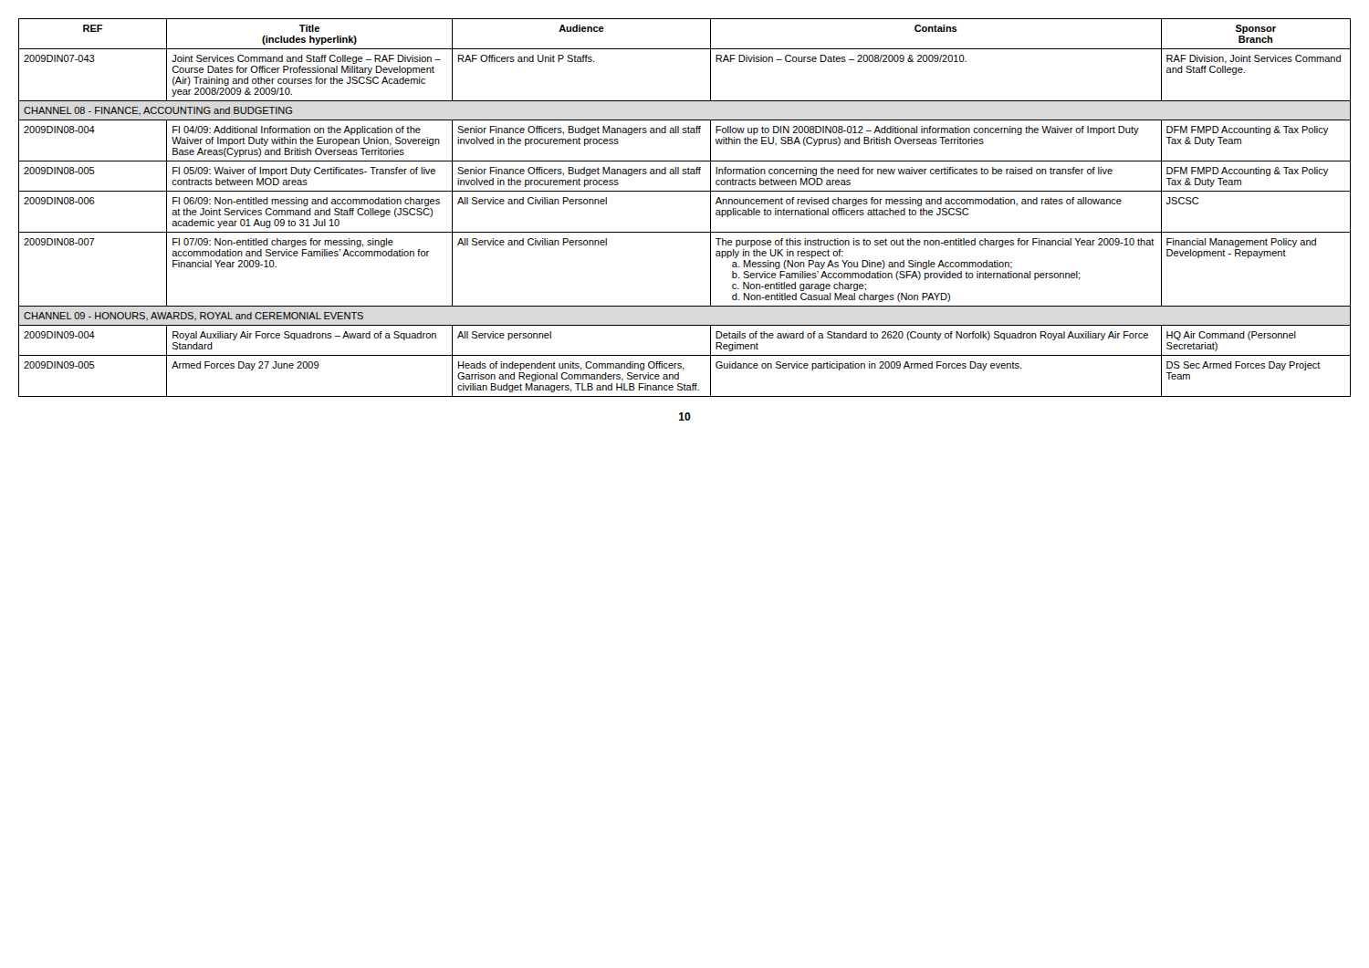| REF | Title (includes hyperlink) | Audience | Contains | Sponsor Branch |
| --- | --- | --- | --- | --- |
| 2009DIN07-043 | Joint Services Command and Staff College – RAF Division – Course Dates for Officer Professional Military Development (Air) Training and other courses for the JSCSC Academic year 2008/2009 & 2009/10. | RAF Officers and Unit P Staffs. | RAF Division – Course Dates – 2008/2009 & 2009/2010. | RAF Division, Joint Services Command and Staff College. |
| CHANNEL 08 - FINANCE, ACCOUNTING and BUDGETING |
| 2009DIN08-004 | FI 04/09: Additional Information on the Application of the Waiver of Import Duty within the European Union, Sovereign Base Areas(Cyprus) and British Overseas Territories | Senior Finance Officers, Budget Managers and all staff involved in the procurement process | Follow up to DIN 2008DIN08-012 – Additional information concerning the Waiver of Import Duty within the EU, SBA (Cyprus) and British Overseas Territories | DFM FMPD Accounting & Tax Policy Tax & Duty Team |
| 2009DIN08-005 | FI 05/09: Waiver of Import Duty Certificates- Transfer of live contracts between MOD areas | Senior Finance Officers, Budget Managers and all staff involved in the procurement process | Information concerning the need for new waiver certificates to be raised on transfer of live contracts between MOD areas | DFM FMPD Accounting & Tax Policy Tax & Duty Team |
| 2009DIN08-006 | FI 06/09: Non-entitled messing and accommodation charges at the Joint Services Command and Staff College (JSCSC) academic year 01 Aug 09 to 31 Jul 10 | All Service and Civilian Personnel | Announcement of revised charges for messing and accommodation, and rates of allowance applicable to international officers attached to the JSCSC | JSCSC |
| 2009DIN08-007 | FI 07/09: Non-entitled charges for messing, single accommodation and Service Families’ Accommodation for Financial Year 2009-10. | All Service and Civilian Personnel | The purpose of this instruction is to set out the non-entitled charges for Financial Year 2009-10 that apply in the UK in respect of: a. Messing (Non Pay As You Dine) and Single Accommodation; b. Service Families’ Accommodation (SFA) provided to international personnel; c. Non-entitled garage charge; d. Non-entitled Casual Meal charges (Non PAYD) | Financial Management Policy and Development - Repayment |
| CHANNEL 09 - HONOURS, AWARDS, ROYAL and CEREMONIAL EVENTS |
| 2009DIN09-004 | Royal Auxiliary Air Force Squadrons – Award of a Squadron Standard | All Service personnel | Details of the award of a Standard to 2620 (County of Norfolk) Squadron Royal Auxiliary Air Force Regiment | HQ Air Command (Personnel Secretariat) |
| 2009DIN09-005 | Armed Forces Day 27 June 2009 | Heads of independent units, Commanding Officers, Garrison and Regional Commanders, Service and civilian Budget Managers, TLB and HLB Finance Staff. | Guidance on Service participation in 2009 Armed Forces Day events. | DS Sec Armed Forces Day Project Team |
10